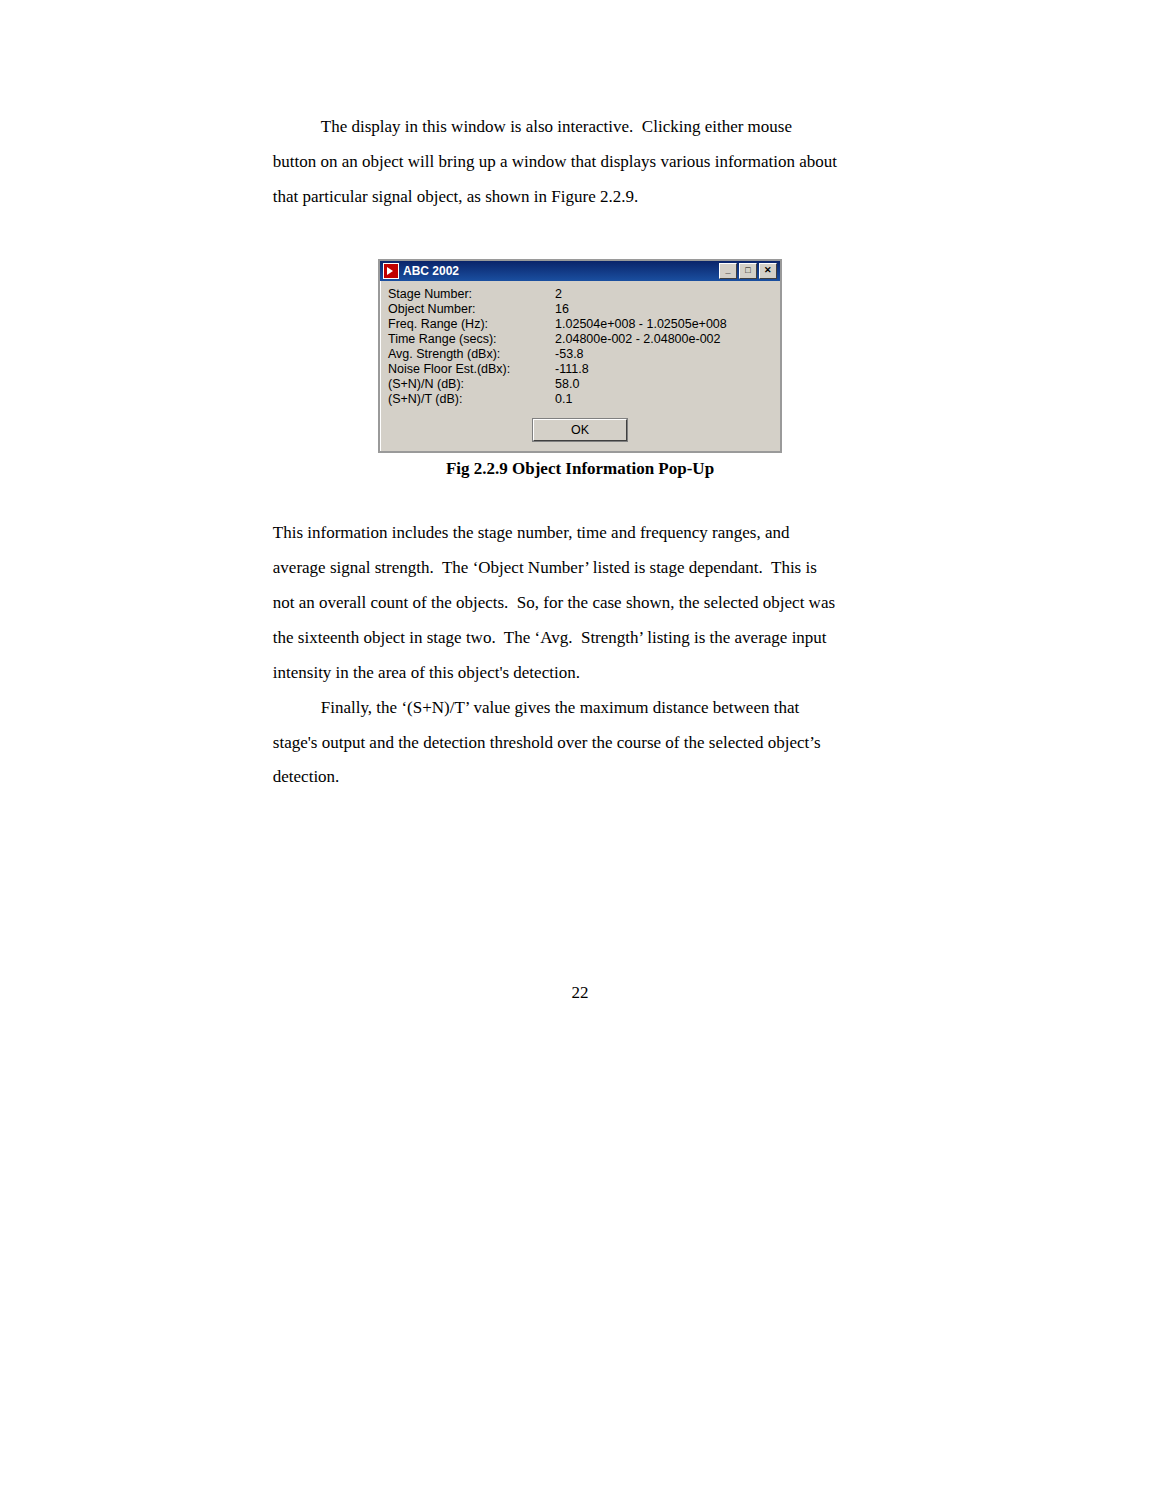The display in this window is also interactive. Clicking either mouse
button on an object will bring up a window that displays various information about
that particular signal object, as shown in Figure 2.2.9.
ABC 2002 _ □ ✕
| Stage Number: | 2 |
| Object Number: | 16 |
| Freq. Range (Hz): | 1.02504e+008 - 1.02505e+008 |
| Time Range (secs): | 2.04800e-002 - 2.04800e-002 |
| Avg. Strength (dBx): | -53.8 |
| Noise Floor Est.(dBx): | -111.8 |
| (S+N)/N (dB): | 58.0 |
| (S+N)/T (dB): | 0.1 |
OK
Fig 2.2.9 Object Information Pop-Up
This information includes the stage number, time and frequency ranges, and
average signal strength. The ‘Object Number’ listed is stage dependant. This is
not an overall count of the objects. So, for the case shown, the selected object was
the sixteenth object in stage two. The ‘Avg. Strength’ listing is the average input
intensity in the area of this object's detection.
Finally, the ‘(S+N)/T’ value gives the maximum distance between that
stage's output and the detection threshold over the course of the selected object’s
detection.
22